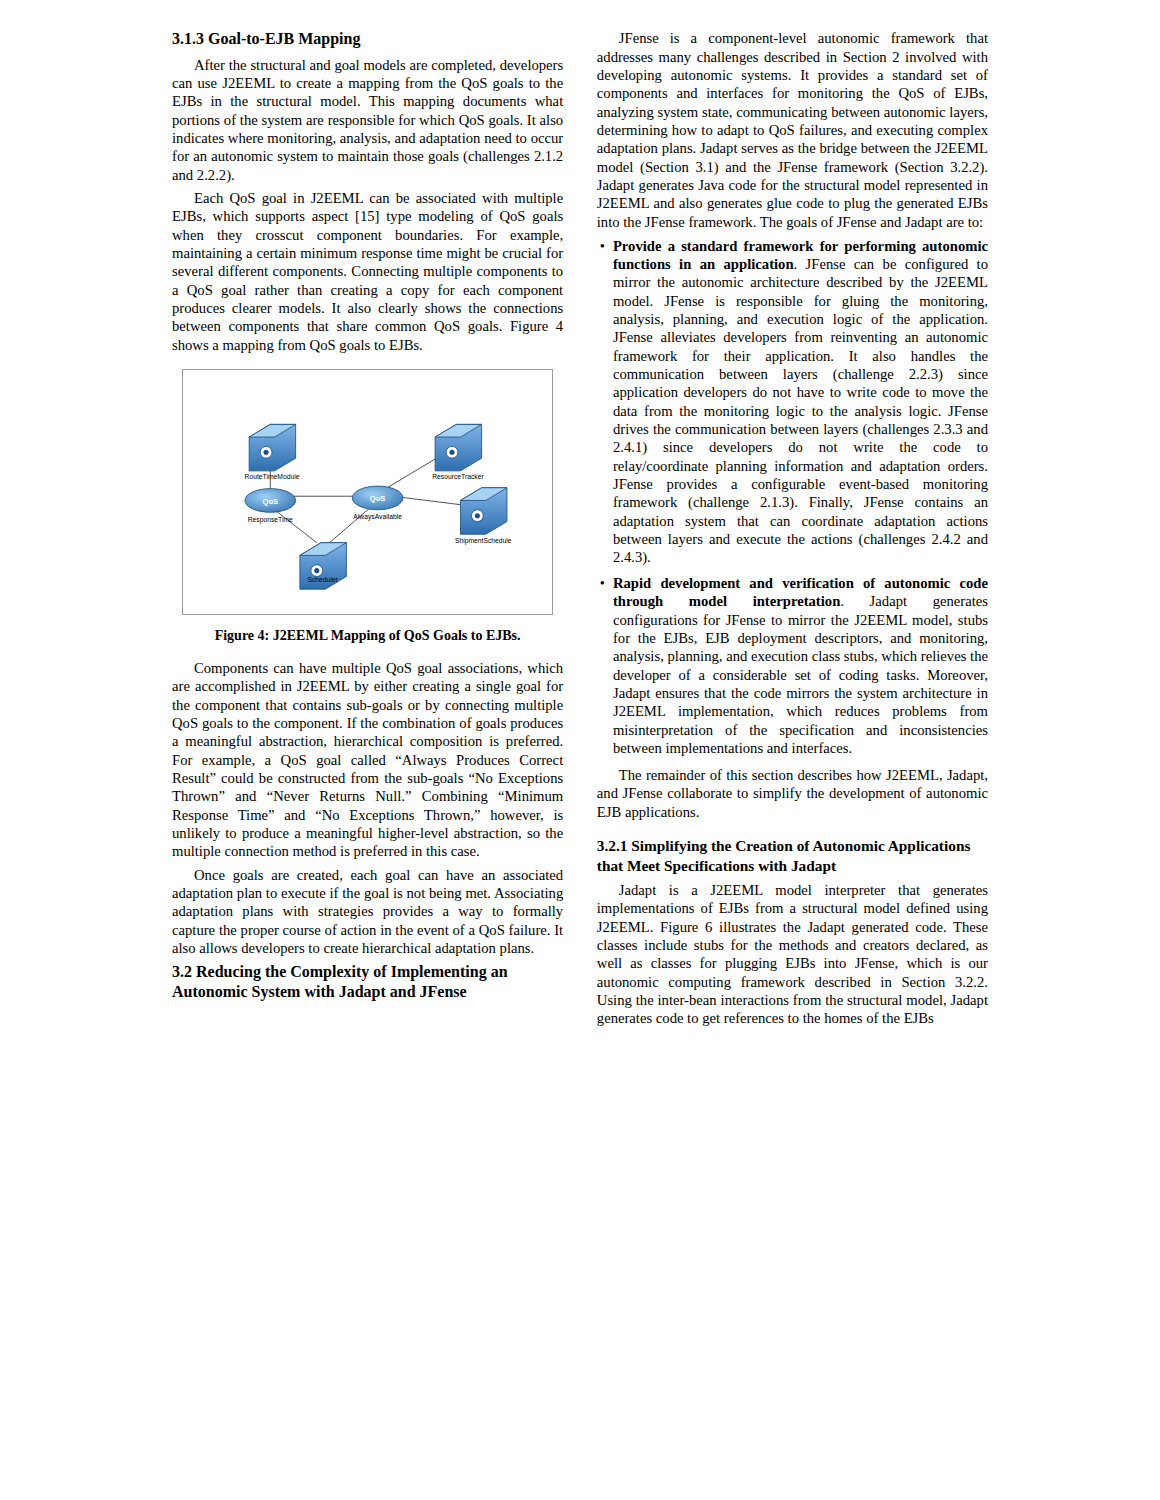3.1.3 Goal-to-EJB Mapping
After the structural and goal models are completed, developers can use J2EEML to create a mapping from the QoS goals to the EJBs in the structural model. This mapping documents what portions of the system are responsible for which QoS goals. It also indicates where monitoring, analysis, and adaptation need to occur for an autonomic system to maintain those goals (challenges 2.1.2 and 2.2.2).
Each QoS goal in J2EEML can be associated with multiple EJBs, which supports aspect [15] type modeling of QoS goals when they crosscut component boundaries. For example, maintaining a certain minimum response time might be crucial for several different components. Connecting multiple components to a QoS goal rather than creating a copy for each component produces clearer models. It also clearly shows the connections between components that share common QoS goals. Figure 4 shows a mapping from QoS goals to EJBs.
RouteTimeModule ResourceTracker ShipmentSchedule Scheduler QoS ResponseTime QoS AlwaysAvailable
Figure 4: J2EEML Mapping of QoS Goals to EJBs.
Components can have multiple QoS goal associations, which are accomplished in J2EEML by either creating a single goal for the component that contains sub-goals or by connecting multiple QoS goals to the component. If the combination of goals produces a meaningful abstraction, hierarchical composition is preferred. For example, a QoS goal called “Always Produces Correct Result” could be constructed from the sub-goals “No Exceptions Thrown” and “Never Returns Null.” Combining “Minimum Response Time” and “No Exceptions Thrown,” however, is unlikely to produce a meaningful higher-level abstraction, so the multiple connection method is preferred in this case.
Once goals are created, each goal can have an associated adaptation plan to execute if the goal is not being met. Associating adaptation plans with strategies provides a way to formally capture the proper course of action in the event of a QoS failure. It also allows developers to create hierarchical adaptation plans.
3.2 Reducing the Complexity of Implementing an Autonomic System with Jadapt and JFense
JFense is a component-level autonomic framework that addresses many challenges described in Section 2 involved with developing autonomic systems. It provides a standard set of components and interfaces for monitoring the QoS of EJBs, analyzing system state, communicating between autonomic layers, determining how to adapt to QoS failures, and executing complex adaptation plans. Jadapt serves as the bridge between the J2EEML model (Section 3.1) and the JFense framework (Section 3.2.2). Jadapt generates Java code for the structural model represented in J2EEML and also generates glue code to plug the generated EJBs into the JFense framework. The goals of JFense and Jadapt are to:
Provide a standard framework for performing autonomic functions in an application. JFense can be configured to mirror the autonomic architecture described by the J2EEML model. JFense is responsible for gluing the monitoring, analysis, planning, and execution logic of the application. JFense alleviates developers from reinventing an autonomic framework for their application. It also handles the communication between layers (challenge 2.2.3) since application developers do not have to write code to move the data from the monitoring logic to the analysis logic. JFense drives the communication between layers (challenges 2.3.3 and 2.4.1) since developers do not write the code to relay/coordinate planning information and adaptation orders. JFense provides a configurable event-based monitoring framework (challenge 2.1.3). Finally, JFense contains an adaptation system that can coordinate adaptation actions between layers and execute the actions (challenges 2.4.2 and 2.4.3).
Rapid development and verification of autonomic code through model interpretation. Jadapt generates configurations for JFense to mirror the J2EEML model, stubs for the EJBs, EJB deployment descriptors, and monitoring, analysis, planning, and execution class stubs, which relieves the developer of a considerable set of coding tasks. Moreover, Jadapt ensures that the code mirrors the system architecture in J2EEML implementation, which reduces problems from misinterpretation of the specification and inconsistencies between implementations and interfaces.
The remainder of this section describes how J2EEML, Jadapt, and JFense collaborate to simplify the development of autonomic EJB applications.
3.2.1 Simplifying the Creation of Autonomic Applications that Meet Specifications with Jadapt
Jadapt is a J2EEML model interpreter that generates implementations of EJBs from a structural model defined using J2EEML. Figure 6 illustrates the Jadapt generated code. These classes include stubs for the methods and creators declared, as well as classes for plugging EJBs into JFense, which is our autonomic computing framework described in Section 3.2.2. Using the inter-bean interactions from the structural model, Jadapt generates code to get references to the homes of the EJBs